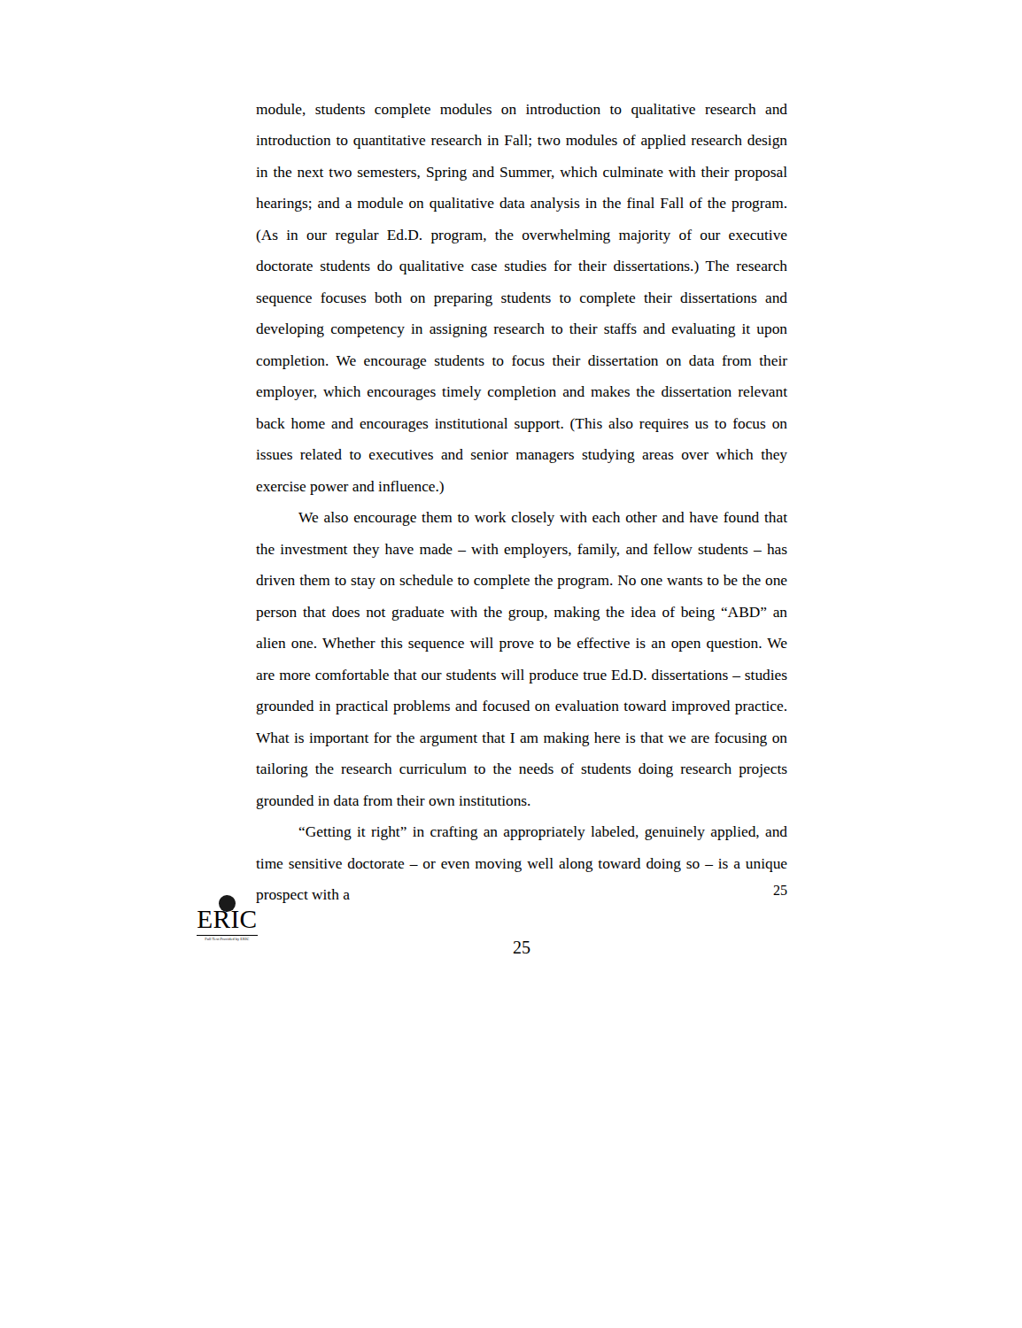module, students complete modules on introduction to qualitative research and introduction to quantitative research in Fall; two modules of applied research design in the next two semesters, Spring and Summer, which culminate with their proposal hearings; and a module on qualitative data analysis in the final Fall of the program. (As in our regular Ed.D. program, the overwhelming majority of our executive doctorate students do qualitative case studies for their dissertations.) The research sequence focuses both on preparing students to complete their dissertations and developing competency in assigning research to their staffs and evaluating it upon completion. We encourage students to focus their dissertation on data from their employer, which encourages timely completion and makes the dissertation relevant back home and encourages institutional support. (This also requires us to focus on issues related to executives and senior managers studying areas over which they exercise power and influence.)
We also encourage them to work closely with each other and have found that the investment they have made – with employers, family, and fellow students – has driven them to stay on schedule to complete the program. No one wants to be the one person that does not graduate with the group, making the idea of being “ABD” an alien one. Whether this sequence will prove to be effective is an open question. We are more comfortable that our students will produce true Ed.D. dissertations – studies grounded in practical problems and focused on evaluation toward improved practice. What is important for the argument that I am making here is that we are focusing on tailoring the research curriculum to the needs of students doing research projects grounded in data from their own institutions.
“Getting it right” in crafting an appropriately labeled, genuinely applied, and time sensitive doctorate – or even moving well along toward doing so – is a unique prospect with a
25
ERIC
Full Text Provided by ERIC
25